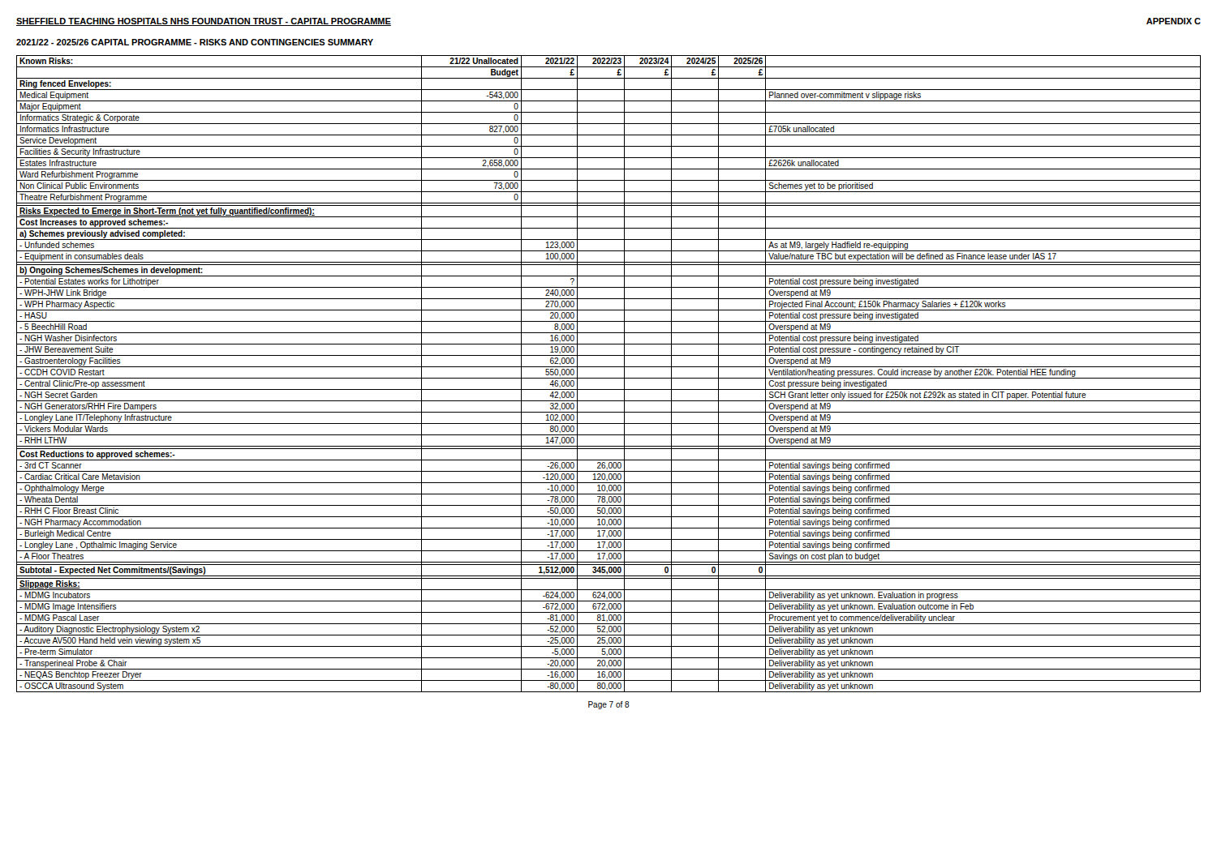SHEFFIELD TEACHING HOSPITALS NHS FOUNDATION TRUST - CAPITAL PROGRAMME
APPENDIX C
2021/22 - 2025/26 CAPITAL PROGRAMME - RISKS AND CONTINGENCIES SUMMARY
| Known Risks: | 21/22 Unallocated | 2021/22 | 2022/23 | 2023/24 | 2024/25 | 2025/26 | |
| --- | --- | --- | --- | --- | --- | --- | --- |
| | Budget | £ | £ | £ | £ | £ | |
| Ring fenced Envelopes: | | | | | | | |
| Medical Equipment | -543,000 | | | | | | Planned over-commitment v slippage risks |
| Major Equipment | 0 | | | | | | |
| Informatics Strategic & Corporate | 0 | | | | | | |
| Informatics Infrastructure | 827,000 | | | | | | £705k unallocated |
| Service Development | 0 | | | | | | |
| Facilities & Security Infrastructure | 0 | | | | | | |
| Estates Infrastructure | 2,658,000 | | | | | | £2626k unallocated |
| Ward Refurbishment Programme | 0 | | | | | | |
| Non Clinical Public Environments | 73,000 | | | | | | Schemes yet to be prioritised |
| Theatre Refurbishment Programme | 0 | | | | | | |
| Risks Expected to Emerge in Short-Term (not yet fully quantified/confirmed): | | | | | | | |
| Cost Increases to approved schemes:- | | | | | | | |
| a) Schemes previously advised completed: | | | | | | | |
| - Unfunded schemes | | 123,000 | | | | | As at M9, largely Hadfield re-equipping |
| - Equipment in consumables deals | | 100,000 | | | | | Value/nature TBC but expectation will be defined as Finance lease under IAS 17 |
| b) Ongoing Schemes/Schemes in development: | | | | | | | |
| - Potential Estates works for Lithotriper | | ? | | | | | Potential cost pressure being investigated |
| - WPH-JHW Link Bridge | | 240,000 | | | | | Overspend at M9 |
| - WPH Pharmacy Aspectic | | 270,000 | | | | | Projected Final Account; £150k Pharmacy Salaries + £120k works |
| - HASU | | 20,000 | | | | | Potential cost pressure being investigated |
| - 5 BeechHill Road | | 8,000 | | | | | Overspend at M9 |
| - NGH Washer Disinfectors | | 16,000 | | | | | Potential cost pressure being investigated |
| - JHW Bereavement Suite | | 19,000 | | | | | Potential cost pressure - contingency retained by CIT |
| - Gastroenterology Facilities | | 62,000 | | | | | Overspend at M9 |
| - CCDH COVID Restart | | 550,000 | | | | | Ventilation/heating pressures. Could increase by another £20k. Potential HEE funding |
| - Central Clinic/Pre-op assessment | | 46,000 | | | | | Cost pressure being investigated |
| - NGH Secret Garden | | 42,000 | | | | | SCH Grant letter only issued for £250k not £292k as stated in CIT paper. Potential future |
| - NGH Generators/RHH Fire Dampers | | 32,000 | | | | | Overspend at M9 |
| - Longley Lane IT/Telephony Infrastructure | | 102,000 | | | | | Overspend at M9 |
| - Vickers Modular Wards | | 80,000 | | | | | Overspend at M9 |
| - RHH LTHW | | 147,000 | | | | | Overspend at M9 |
| Cost Reductions to approved schemes:- | | | | | | | |
| - 3rd CT Scanner | | -26,000 | 26,000 | | | | Potential savings being confirmed |
| - Cardiac Critical Care Metavision | | -120,000 | 120,000 | | | | Potential savings being confirmed |
| - Ophthalmology Merge | | -10,000 | 10,000 | | | | Potential savings being confirmed |
| - Wheata Dental | | -78,000 | 78,000 | | | | Potential savings being confirmed |
| - RHH C Floor Breast Clinic | | -50,000 | 50,000 | | | | Potential savings being confirmed |
| - NGH Pharmacy Accommodation | | -10,000 | 10,000 | | | | Potential savings being confirmed |
| - Burleigh Medical Centre | | -17,000 | 17,000 | | | | Potential savings being confirmed |
| - Longley Lane , Opthalmic Imaging Service | | -17,000 | 17,000 | | | | Potential savings being confirmed |
| - A Floor Theatres | | -17,000 | 17,000 | | | | Savings on cost plan to budget |
| Subtotal - Expected Net Commitments/(Savings) | | 1,512,000 | 345,000 | 0 | 0 | 0 | |
| Slippage Risks: | | | | | | | |
| - MDMG Incubators | | -624,000 | 624,000 | | | | Deliverability as yet unknown. Evaluation in progress |
| - MDMG Image Intensifiers | | -672,000 | 672,000 | | | | Deliverability as yet unknown. Evaluation outcome in Feb |
| - MDMG Pascal Laser | | -81,000 | 81,000 | | | | Procurement yet to commence/deliverability unclear |
| - Auditory Diagnostic Electrophysiology System x2 | | -52,000 | 52,000 | | | | Deliverability as yet unknown |
| - Accuve AV500 Hand held vein viewing system x5 | | -25,000 | 25,000 | | | | Deliverability as yet unknown |
| - Pre-term Simulator | | -5,000 | 5,000 | | | | Deliverability as yet unknown |
| - Transperineal Probe & Chair | | -20,000 | 20,000 | | | | Deliverability as yet unknown |
| - NEQAS Benchtop Freezer Dryer | | -16,000 | 16,000 | | | | Deliverability as yet unknown |
| - OSCCA Ultrasound System | | -80,000 | 80,000 | | | | Deliverability as yet unknown |
Page 7 of 8